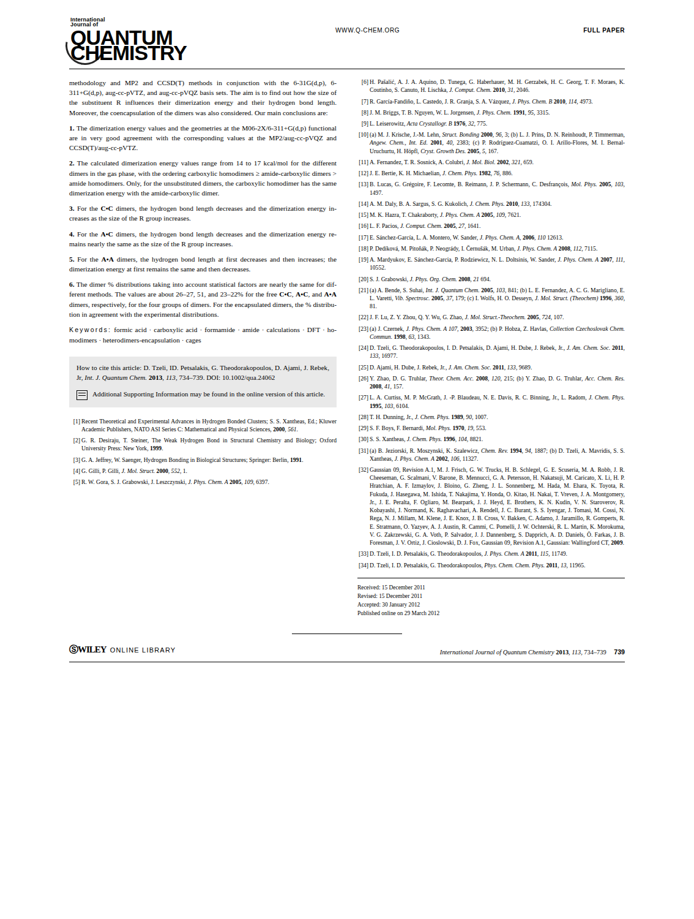International
Journal of QUANTUM CHEMISTRY
WWW.Q-CHEM.ORG FULL PAPER
methodology and MP2 and CCSD(T) methods in conjunction with the 6-31G(d,p), 6-311+G(d,p), aug-cc-pVTZ, and aug-cc-pVQZ basis sets. The aim is to find out how the size of the substituent R influences their dimerization energy and their hydrogen bond length. Moreover, the coencapsulation of the dimers was also considered. Our main conclusions are:
1. The dimerization energy values and the geometries at the M06-2X/6-311+G(d,p) functional are in very good agreement with the corresponding values at the MP2/aug-cc-pVQZ and CCSD(T)/aug-cc-pVTZ.
2. The calculated dimerization energy values range from 14 to 17 kcal/mol for the different dimers in the gas phase, with the ordering carboxylic homodimers ≥ amide-carboxylic dimers > amide homodimers. Only, for the unsubstituted dimers, the carboxylic homodimer has the same dimerization energy with the amide-carboxylic dimer.
3. For the C•C dimers, the hydrogen bond length decreases and the dimerization energy increases as the size of the R group increases.
4. For the A•C dimers, the hydrogen bond length decreases and the dimerization energy remains nearly the same as the size of the R group increases.
5. For the A•A dimers, the hydrogen bond length at first decreases and then increases; the dimerization energy at first remains the same and then decreases.
6. The dimer % distributions taking into account statistical factors are nearly the same for different methods. The values are about 26–27, 51, and 23–22% for the free C•C, A•C, and A•A dimers, respectively, for the four groups of dimers. For the encapsulated dimers, the % distribution in agreement with the experimental distributions.
Keywords: formic acid · carboxylic acid · formamide · amide · calculations · DFT · homodimers · heterodimers-encapsulation · cages
How to cite this article: D. Tzeli, ID. Petsalakis, G. Theodorakopoulos, D. Ajami, J. Rebek, Jr, Int. J. Quantum Chem. 2013, 113, 734–739. DOI: 10.1002/qua.24062
Additional Supporting Information may be found in the online version of this article.
[1] Recent Theoretical and Experimental Advances in Hydrogen Bonded Clusters; S. S. Xantheas, Ed.; Kluwer Academic Publishers, NATO ASI Series C: Mathematical and Physical Sciences, 2000, 561.
[2] G. R. Desiraju, T. Steiner, The Weak Hydrogen Bond in Structural Chemistry and Biology; Oxford University Press: New York, 1999.
[3] G. A. Jeffrey, W. Saenger, Hydrogen Bonding in Biological Structures; Springer: Berlin, 1991.
[4] G. Gilli, P. Gilli, J. Mol. Struct. 2000, 552, 1.
[5] R. W. Gora, S. J. Grabowski, J. Leszczynski, J. Phys. Chem. A 2005, 109, 6397.
[6] H. Pašalić, A. J. A. Aquino, D. Tunega, G. Haberhauer, M. H. Gerzabek, H. C. Georg, T. F. Moraes, K. Coutinho, S. Canuto, H. Lischka, J. Comput. Chem. 2010, 31, 2046.
[7] R. García-Fandiño, L. Castedo, J. R. Granja, S. A. Vázquez, J. Phys. Chem. B 2010, 114, 4973.
[8] J. M. Briggs, T. B. Nguyen, W. L. Jorgensen, J. Phys. Chem. 1991, 95, 3315.
[9] L. Leiserowitz, Acta Crystallogr. B 1976, 32, 775.
[10](a) M. J. Krische, J.-M. Lehn, Struct. Bonding 2000, 96, 3; (b) L. J. Prins, D. N. Reinhoudt, P. Timmerman, Angew. Chem., Int. Ed. 2001, 40, 2383; (c) P. Rodríguez-Cuamatzi, O. I. Arillo-Flores, M. I. Bernal-Uruchurtu, H. Höpfl, Cryst. Growth Des. 2005, 5, 167.
[11] A. Fernandez, T. R. Sosnick, A. Colubri, J. Mol. Biol. 2002, 321, 659.
[12] J. E. Bertie, K. H. Michaelian, J. Chem. Phys. 1982, 76, 886.
[13] B. Lucas, G. Grégoire, F. Lecomte, B. Reimann, J. P. Schermann, C. Desfrançois, Mol. Phys. 2005, 103, 1497.
[14] A. M. Daly, B. A. Sargus, S. G. Kukolich, J. Chem. Phys. 2010, 133, 174304.
[15] M. K. Hazra, T. Chakraborty, J. Phys. Chem. A 2005, 109, 7621.
[16] L. F. Pacios, J. Comput. Chem. 2005, 27, 1641.
[17] E. Sánchez-García, L. A. Montero, W. Sander, J. Phys. Chem. A, 2006, 110 12613.
[18] P. Dedíková, M. Pitoñák, P. Neogrády, I. Černušák, M. Urban, J. Phys. Chem. A 2008, 112, 7115.
[19] A. Mardyukov, E. Sánchez-Garcia, P. Rodziewicz, N. L. Doltsinis, W. Sander, J. Phys. Chem. A 2007, 111, 10552.
[20] S. J. Grabowski, J. Phys. Org. Chem. 2008, 21 694.
[21](a) A. Bende, S. Suhai, Int. J. Quantum Chem. 2005, 103, 841; (b) L. E. Fernandez, A. C. G. Marigliano, E. L. Varetti, Vib. Spectrosc. 2005, 37, 179; (c) I. Wolfs, H. O. Desseyn, J. Mol. Struct. (Theochem) 1996, 360, 81.
[22] J. F. Lu, Z. Y. Zhou, Q. Y. Wu, G. Zhao, J. Mol. Struct.-Theochem. 2005, 724, 107.
[23](a) J. Czernek, J. Phys. Chem. A 107, 2003, 3952; (b) P. Hobza, Z. Havlas, Collection Czechoslovak Chem. Commun. 1998, 63, 1343.
[24] D. Tzeli, G. Theodorakopoulos, I. D. Petsalakis, D. Ajami, H. Dube, J. Rebek, Jr., J. Am. Chem. Soc. 2011, 133, 16977.
[25] D. Ajami, H. Dube, J. Rebek, Jr., J. Am. Chem. Soc. 2011, 133, 9689.
[26] Y. Zhao, D. G. Truhlar, Theor. Chem. Acc. 2008, 120, 215; (b) Y. Zhao, D. G. Truhlar, Acc. Chem. Res. 2008, 41, 157.
[27] L. A. Curtiss, M. P. McGrath, J. -P. Blaudeau, N. E. Davis, R. C. Binning, Jr., L. Radom, J. Chem. Phys. 1995, 103, 6104.
[28] T. H. Dunning, Jr., J. Chem. Phys. 1989, 90, 1007.
[29] S. F. Boys, F. Bernardi, Mol. Phys. 1970, 19, 553.
[30] S. S. Xantheas, J. Chem. Phys. 1996, 104, 8821.
[31](a) B. Jeziorski, R. Moszynski, K. Szalewicz, Chem. Rev. 1994, 94, 1887; (b) D. Tzeli, A. Mavridis, S. S. Xantheas, J. Phys. Chem. A 2002, 106, 11327.
[32] Gaussian 09, Revision A.1, M. J. Frisch, G. W. Trucks, H. B. Schlegel, G. E. Scuseria, M. A. Robb, J. R. Cheeseman, G. Scalmani, V. Barone, B. Mennucci, G. A. Petersson, H. Nakatsuji, M. Caricato, X. Li, H. P. Hratchian, A. F. Izmaylov, J. Bloino, G. Zheng, J. L. Sonnenberg, M. Hada, M. Ehara, K. Toyota, R. Fukuda, J. Hasegawa, M. Ishida, T. Nakajima, Y. Honda, O. Kitao, H. Nakai, T. Vreven, J. A. Montgomery, Jr., J. E. Peralta, F. Ogliaro, M. Bearpark, J. J. Heyd, E. Brothers, K. N. Kudin, V. N. Staroverov, R. Kobayashi, J. Normand, K. Raghavachari, A. Rendell, J. C. Burant, S. S. Iyengar, J. Tomasi, M. Cossi, N. Rega, N. J. Millam, M. Klene, J. E. Knox, J. B. Cross, V. Bakken, C. Adamo, J. Jaramillo, R. Gomperts, R. E. Stratmann, O. Yazyev, A. J. Austin, R. Cammi, C. Pomelli, J. W. Ochterski, R. L. Martin, K. Morokuma, V. G. Zakrzewski, G. A. Voth, P. Salvador, J. J. Dannenberg, S. Dapprich, A. D. Daniels, Ö. Farkas, J. B. Foresman, J. V. Ortiz, J. Cioslowski, D. J. Fox, Gaussian 09, Revision A.1, Gaussian: Wallingford CT, 2009.
[33] D. Tzeli, I. D. Petsalakis, G. Theodorakopoulos, J. Phys. Chem. A 2011, 115, 11749.
[34] D. Tzeli, I. D. Petsalakis, G. Theodorakopoulos, Phys. Chem. Chem. Phys. 2011, 13, 11965.
Received: 15 December 2011
Revised: 15 December 2011
Accepted: 30 January 2012
Published online on 29 March 2012
ⓈWILEY ONLINE LIBRARY
International Journal of Quantum Chemistry 2013, 113, 734–739 739